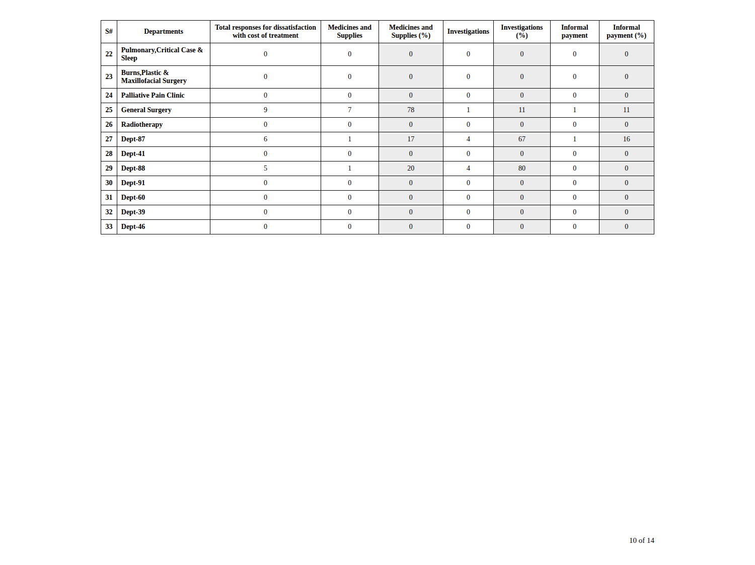| S# | Departments | Total responses for dissatisfaction with cost of treatment | Medicines and Supplies | Medicines and Supplies (%) | Investigations | Investigations (%) | Informal payment | Informal payment (%) |
| --- | --- | --- | --- | --- | --- | --- | --- | --- |
| 22 | Pulmonary,Critical Case & Sleep | 0 | 0 | 0 | 0 | 0 | 0 | 0 |
| 23 | Burns,Plastic & Maxillofacial Surgery | 0 | 0 | 0 | 0 | 0 | 0 | 0 |
| 24 | Palliative Pain Clinic | 0 | 0 | 0 | 0 | 0 | 0 | 0 |
| 25 | General Surgery | 9 | 7 | 78 | 1 | 11 | 1 | 11 |
| 26 | Radiotherapy | 0 | 0 | 0 | 0 | 0 | 0 | 0 |
| 27 | Dept-87 | 6 | 1 | 17 | 4 | 67 | 1 | 16 |
| 28 | Dept-41 | 0 | 0 | 0 | 0 | 0 | 0 | 0 |
| 29 | Dept-88 | 5 | 1 | 20 | 4 | 80 | 0 | 0 |
| 30 | Dept-91 | 0 | 0 | 0 | 0 | 0 | 0 | 0 |
| 31 | Dept-60 | 0 | 0 | 0 | 0 | 0 | 0 | 0 |
| 32 | Dept-39 | 0 | 0 | 0 | 0 | 0 | 0 | 0 |
| 33 | Dept-46 | 0 | 0 | 0 | 0 | 0 | 0 | 0 |
10 of 14